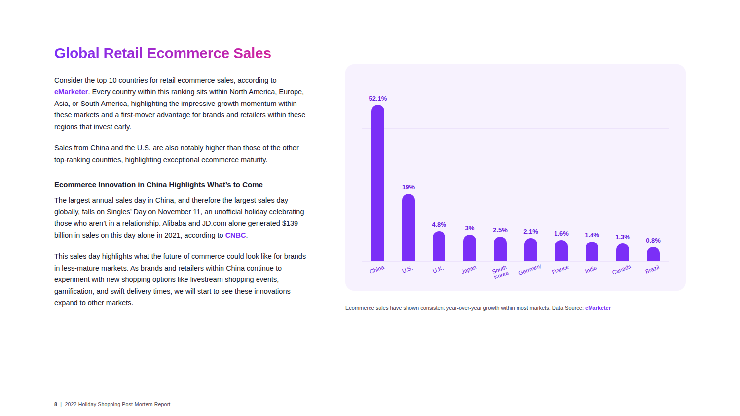Global Retail Ecommerce Sales
Consider the top 10 countries for retail ecommerce sales, according to eMarketer. Every country within this ranking sits within North America, Europe, Asia, or South America, highlighting the impressive growth momentum within these markets and a first-mover advantage for brands and retailers within these regions that invest early.
Sales from China and the U.S. are also notably higher than those of the other top-ranking countries, highlighting exceptional ecommerce maturity.
Ecommerce Innovation in China Highlights What’s to Come
The largest annual sales day in China, and therefore the largest sales day globally, falls on Singles’ Day on November 11, an unofficial holiday celebrating those who aren’t in a relationship. Alibaba and JD.com alone generated $139 billion in sales on this day alone in 2021, according to CNBC.
This sales day highlights what the future of commerce could look like for brands in less-mature markets. As brands and retailers within China continue to experiment with new shopping options like livestream shopping events, gamification, and swift delivery times, we will start to see these innovations expand to other markets.
52.1%
19%
4.8%
3%
2.5%
2.1%
1.6%
1.4%
1.3%
0.8%
China
U.S.
U.K.
Japan
South
Korea
Germany
France
India
Canada
Brazil
Ecommerce sales have shown consistent year-over-year growth within most markets. Data Source: eMarketer
8 | 2022 Holiday Shopping Post-Mortem Report